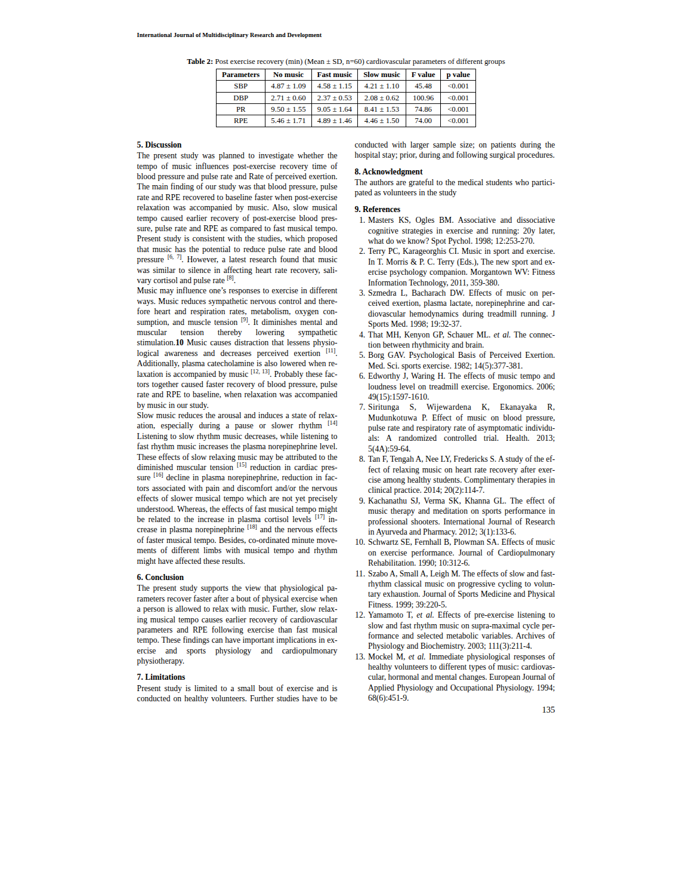International Journal of Multidisciplinary Research and Development
Table 2: Post exercise recovery (min) (Mean ± SD, n=60) cardiovascular parameters of different groups
| Parameters | No music | Fast music | Slow music | F value | p value |
| --- | --- | --- | --- | --- | --- |
| SBP | 4.87 ± 1.09 | 4.58 ± 1.15 | 4.21 ± 1.10 | 45.48 | <0.001 |
| DBP | 2.71 ± 0.60 | 2.37 ± 0.53 | 2.08 ± 0.62 | 100.96 | <0.001 |
| PR | 9.50 ± 1.55 | 9.05 ± 1.64 | 8.41 ± 1.53 | 74.86 | <0.001 |
| RPE | 5.46 ± 1.71 | 4.89 ± 1.46 | 4.46 ± 1.50 | 74.00 | <0.001 |
5. Discussion
The present study was planned to investigate whether the tempo of music influences post-exercise recovery time of blood pressure and pulse rate and Rate of perceived exertion. The main finding of our study was that blood pressure, pulse rate and RPE recovered to baseline faster when post-exercise relaxation was accompanied by music. Also, slow musical tempo caused earlier recovery of post-exercise blood pressure, pulse rate and RPE as compared to fast musical tempo. Present study is consistent with the studies, which proposed that music has the potential to reduce pulse rate and blood pressure [6, 7]. However, a latest research found that music was similar to silence in affecting heart rate recovery, salivary cortisol and pulse rate [8].
Music may influence one’s responses to exercise in different ways. Music reduces sympathetic nervous control and therefore heart and respiration rates, metabolism, oxygen consumption, and muscle tension [9]. It diminishes mental and muscular tension thereby lowering sympathetic stimulation.10 Music causes distraction that lessens physiological awareness and decreases perceived exertion [11]. Additionally, plasma catecholamine is also lowered when relaxation is accompanied by music [12, 13]. Probably these factors together caused faster recovery of blood pressure, pulse rate and RPE to baseline, when relaxation was accompanied by music in our study.
Slow music reduces the arousal and induces a state of relaxation, especially during a pause or slower rhythm [14] Listening to slow rhythm music decreases, while listening to fast rhythm music increases the plasma norepinephrine level. These effects of slow relaxing music may be attributed to the diminished muscular tension [15] reduction in cardiac pressure [16] decline in plasma norepinephrine, reduction in factors associated with pain and discomfort and/or the nervous effects of slower musical tempo which are not yet precisely understood. Whereas, the effects of fast musical tempo might be related to the increase in plasma cortisol levels [17] increase in plasma norepinephrine [18] and the nervous effects of faster musical tempo. Besides, co-ordinated minute movements of different limbs with musical tempo and rhythm might have affected these results.
6. Conclusion
The present study supports the view that physiological parameters recover faster after a bout of physical exercise when a person is allowed to relax with music. Further, slow relaxing musical tempo causes earlier recovery of cardiovascular parameters and RPE following exercise than fast musical tempo. These findings can have important implications in exercise and sports physiology and cardiopulmonary physiotherapy.
7. Limitations
Present study is limited to a small bout of exercise and is conducted on healthy volunteers. Further studies have to be conducted with larger sample size; on patients during the hospital stay; prior, during and following surgical procedures.
8. Acknowledgment
The authors are grateful to the medical students who participated as volunteers in the study
9. References
Masters KS, Ogles BM. Associative and dissociative cognitive strategies in exercise and running: 20y later, what do we know? Spot Pychol. 1998; 12:253-270.
Terry PC, Karageorghis CI. Music in sport and exercise. In T. Morris & P. C. Terry (Eds.), The new sport and exercise psychology companion. Morgantown WV: Fitness Information Technology, 2011, 359-380.
Szmedra L, Bacharach DW. Effects of music on perceived exertion, plasma lactate, norepinephrine and cardiovascular hemodynamics during treadmill running. J Sports Med. 1998; 19:32-37.
That MH, Kenyon GP, Schauer ML. et al. The connection between rhythmicity and brain.
Borg GAV. Psychological Basis of Perceived Exertion. Med. Sci. sports exercise. 1982; 14(5):377-381.
Edworthy J, Waring H. The effects of music tempo and loudness level on treadmill exercise. Ergonomics. 2006; 49(15):1597-1610.
Siritunga S, Wijewardena K, Ekanayaka R, Mudunkotuwa P. Effect of music on blood pressure, pulse rate and respiratory rate of asymptomatic individuals: A randomized controlled trial. Health. 2013; 5(4A):59-64.
Tan F, Tengah A, Nee LY, Fredericks S. A study of the effect of relaxing music on heart rate recovery after exercise among healthy students. Complimentary therapies in clinical practice. 2014; 20(2):114-7.
Kachanathu SJ, Verma SK, Khanna GL. The effect of music therapy and meditation on sports performance in professional shooters. International Journal of Research in Ayurveda and Pharmacy. 2012; 3(1):133-6.
Schwartz SE, Fernhall B, Plowman SA. Effects of music on exercise performance. Journal of Cardiopulmonary Rehabilitation. 1990; 10:312-6.
Szabo A, Small A, Leigh M. The effects of slow and fast-rhythm classical music on progressive cycling to voluntary exhaustion. Journal of Sports Medicine and Physical Fitness. 1999; 39:220-5.
Yamamoto T, et al. Effects of pre-exercise listening to slow and fast rhythm music on supra-maximal cycle performance and selected metabolic variables. Archives of Physiology and Biochemistry. 2003; 111(3):211-4.
Mockel M, et al. Immediate physiological responses of healthy volunteers to different types of music: cardiovascular, hormonal and mental changes. European Journal of Applied Physiology and Occupational Physiology. 1994; 68(6):451-9.
135